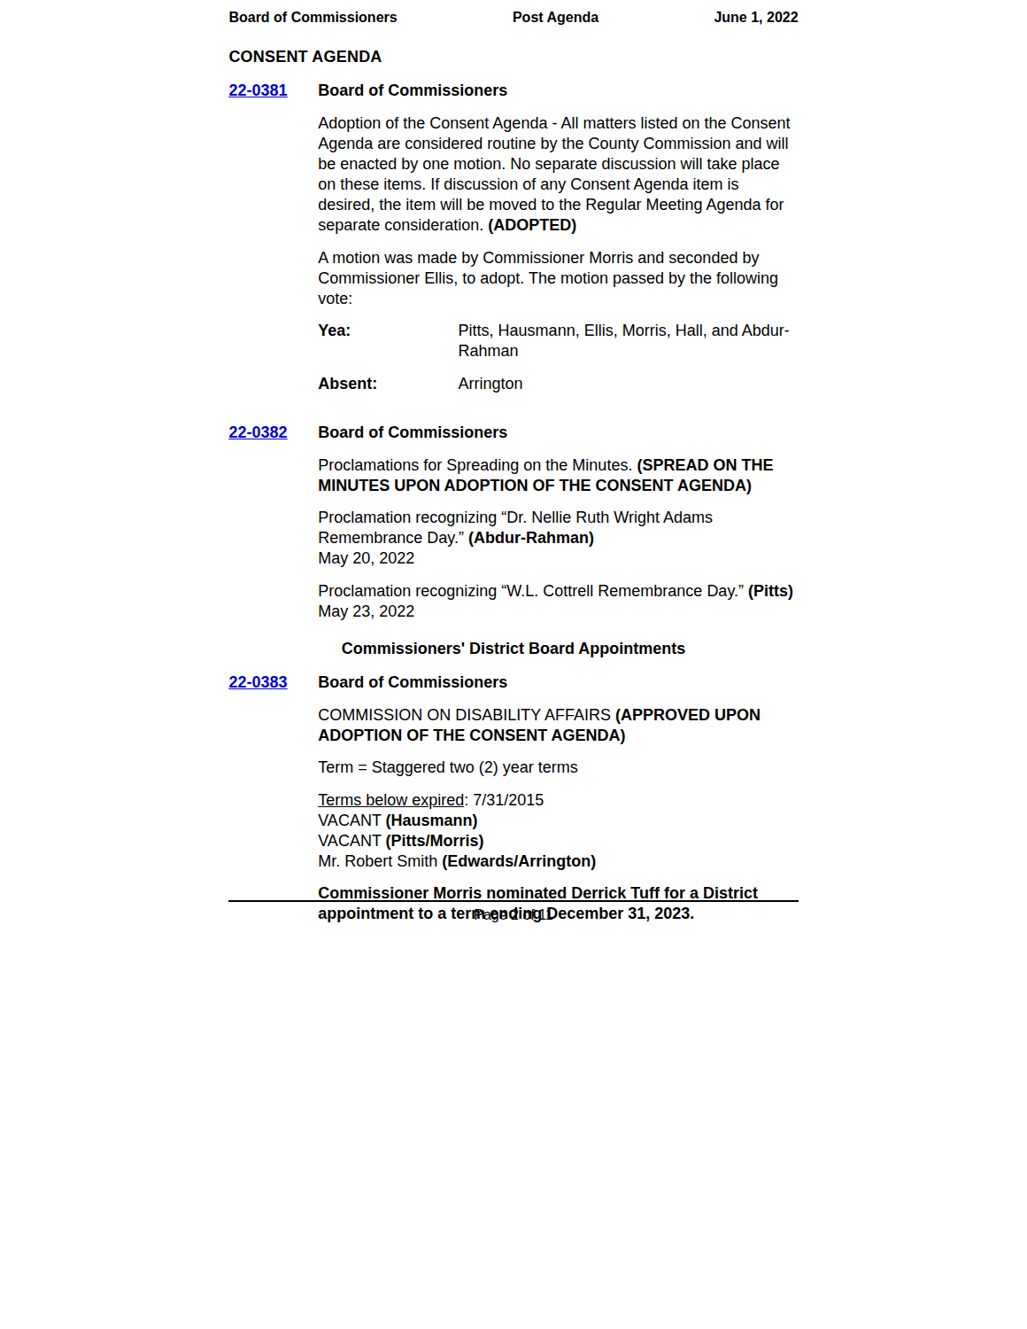Board of Commissioners
Post Agenda
June 1, 2022
CONSENT AGENDA
22-0381
Board of Commissioners
Adoption of the Consent Agenda - All matters listed on the Consent Agenda are considered routine by the County Commission and will be enacted by one motion. No separate discussion will take place on these items. If discussion of any Consent Agenda item is desired, the item will be moved to the Regular Meeting Agenda for separate consideration. (ADOPTED)
A motion was made by Commissioner Morris and seconded by Commissioner Ellis, to adopt. The motion passed by the following vote:
| Yea: | Pitts, Hausmann, Ellis, Morris, Hall, and Abdur-Rahman |
| Absent: | Arrington |
22-0382
Board of Commissioners
Proclamations for Spreading on the Minutes. (SPREAD ON THE MINUTES UPON ADOPTION OF THE CONSENT AGENDA)
Proclamation recognizing “Dr. Nellie Ruth Wright Adams Remembrance Day.” (Abdur-Rahman)
May 20, 2022
Proclamation recognizing “W.L. Cottrell Remembrance Day.” (Pitts)
May 23, 2022
Commissioners' District Board Appointments
22-0383
Board of Commissioners
COMMISSION ON DISABILITY AFFAIRS (APPROVED UPON ADOPTION OF THE CONSENT AGENDA)
Term = Staggered two (2) year terms
Terms below expired: 7/31/2015
VACANT (Hausmann)
VACANT (Pitts/Morris)
Mr. Robert Smith (Edwards/Arrington)
Commissioner Morris nominated Derrick Tuff for a District appointment to a term ending December 31, 2023.
Page 2 of 11